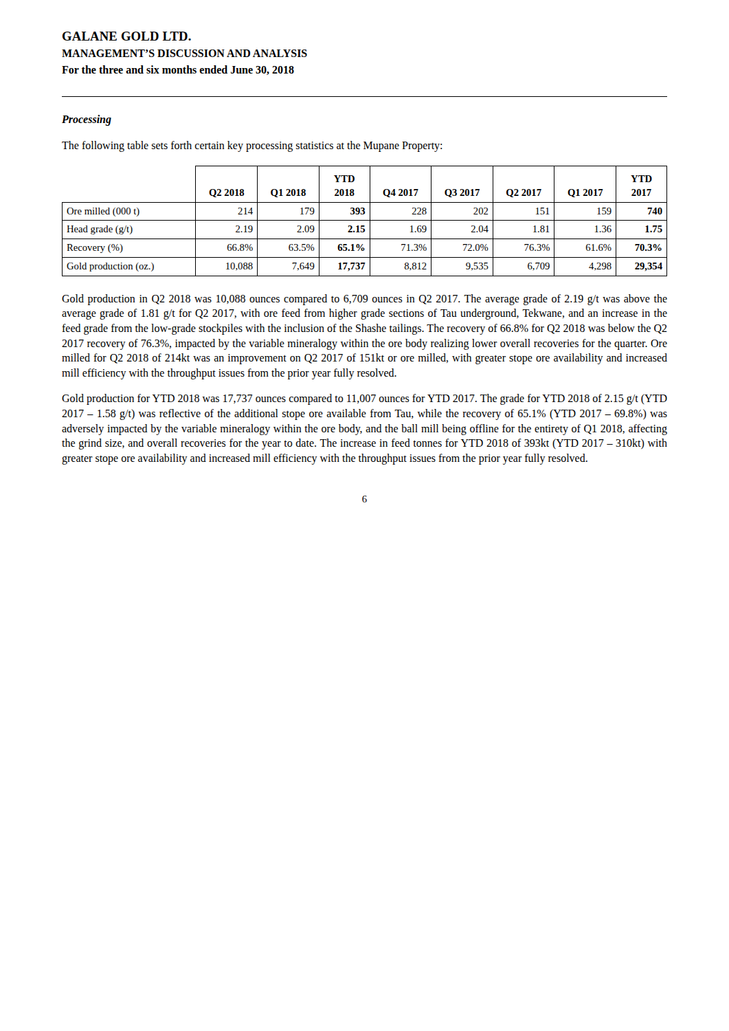GALANE GOLD LTD.
MANAGEMENT’S DISCUSSION AND ANALYSIS
For the three and six months ended June 30, 2018
Processing
The following table sets forth certain key processing statistics at the Mupane Property:
| | Q2 2018 | Q1 2018 | YTD 2018 | Q4 2017 | Q3 2017 | Q2 2017 | Q1 2017 | YTD 2017 |
| --- | --- | --- | --- | --- | --- | --- | --- | --- |
| Ore milled (000 t) | 214 | 179 | 393 | 228 | 202 | 151 | 159 | 740 |
| Head grade (g/t) | 2.19 | 2.09 | 2.15 | 1.69 | 2.04 | 1.81 | 1.36 | 1.75 |
| Recovery (%) | 66.8% | 63.5% | 65.1% | 71.3% | 72.0% | 76.3% | 61.6% | 70.3% |
| Gold production (oz.) | 10,088 | 7,649 | 17,737 | 8,812 | 9,535 | 6,709 | 4,298 | 29,354 |
Gold production in Q2 2018 was 10,088 ounces compared to 6,709 ounces in Q2 2017. The average grade of 2.19 g/t was above the average grade of 1.81 g/t for Q2 2017, with ore feed from higher grade sections of Tau underground, Tekwane, and an increase in the feed grade from the low-grade stockpiles with the inclusion of the Shashe tailings. The recovery of 66.8% for Q2 2018 was below the Q2 2017 recovery of 76.3%, impacted by the variable mineralogy within the ore body realizing lower overall recoveries for the quarter. Ore milled for Q2 2018 of 214kt was an improvement on Q2 2017 of 151kt or ore milled, with greater stope ore availability and increased mill efficiency with the throughput issues from the prior year fully resolved.
Gold production for YTD 2018 was 17,737 ounces compared to 11,007 ounces for YTD 2017. The grade for YTD 2018 of 2.15 g/t (YTD 2017 – 1.58 g/t) was reflective of the additional stope ore available from Tau, while the recovery of 65.1% (YTD 2017 – 69.8%) was adversely impacted by the variable mineralogy within the ore body, and the ball mill being offline for the entirety of Q1 2018, affecting the grind size, and overall recoveries for the year to date. The increase in feed tonnes for YTD 2018 of 393kt (YTD 2017 – 310kt) with greater stope ore availability and increased mill efficiency with the throughput issues from the prior year fully resolved.
6